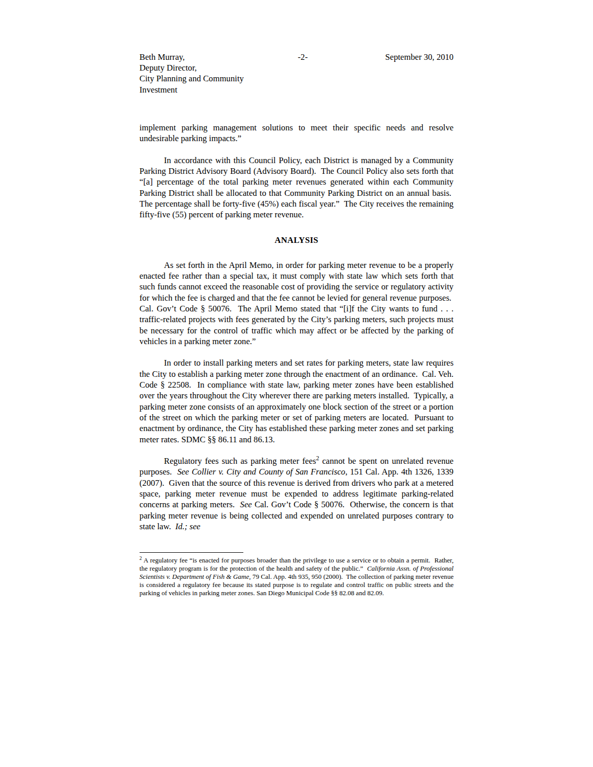| Beth Murray, | -2- | September 30, 2010 |
| Deputy Director, | | |
| City Planning and Community | | |
| Investment | | |
implement parking management solutions to meet their specific needs and resolve undesirable parking impacts.”
In accordance with this Council Policy, each District is managed by a Community Parking District Advisory Board (Advisory Board). The Council Policy also sets forth that “[a] percentage of the total parking meter revenues generated within each Community Parking District shall be allocated to that Community Parking District on an annual basis. The percentage shall be forty-five (45%) each fiscal year.” The City receives the remaining fifty-five (55) percent of parking meter revenue.
ANALYSIS
As set forth in the April Memo, in order for parking meter revenue to be a properly enacted fee rather than a special tax, it must comply with state law which sets forth that such funds cannot exceed the reasonable cost of providing the service or regulatory activity for which the fee is charged and that the fee cannot be levied for general revenue purposes. Cal. Gov’t Code § 50076. The April Memo stated that “[i]f the City wants to fund . . . traffic-related projects with fees generated by the City’s parking meters, such projects must be necessary for the control of traffic which may affect or be affected by the parking of vehicles in a parking meter zone.”
In order to install parking meters and set rates for parking meters, state law requires the City to establish a parking meter zone through the enactment of an ordinance. Cal. Veh. Code § 22508. In compliance with state law, parking meter zones have been established over the years throughout the City wherever there are parking meters installed. Typically, a parking meter zone consists of an approximately one block section of the street or a portion of the street on which the parking meter or set of parking meters are located. Pursuant to enactment by ordinance, the City has established these parking meter zones and set parking meter rates. SDMC §§ 86.11 and 86.13.
Regulatory fees such as parking meter fees2 cannot be spent on unrelated revenue purposes. See Collier v. City and County of San Francisco, 151 Cal. App. 4th 1326, 1339 (2007). Given that the source of this revenue is derived from drivers who park at a metered space, parking meter revenue must be expended to address legitimate parking-related concerns at parking meters. See Cal. Gov’t Code § 50076. Otherwise, the concern is that parking meter revenue is being collected and expended on unrelated purposes contrary to state law. Id.; see
2 A regulatory fee “is enacted for purposes broader than the privilege to use a service or to obtain a permit. Rather, the regulatory program is for the protection of the health and safety of the public.” California Assn. of Professional Scientists v. Department of Fish & Game, 79 Cal. App. 4th 935, 950 (2000). The collection of parking meter revenue is considered a regulatory fee because its stated purpose is to regulate and control traffic on public streets and the parking of vehicles in parking meter zones. San Diego Municipal Code §§ 82.08 and 82.09.